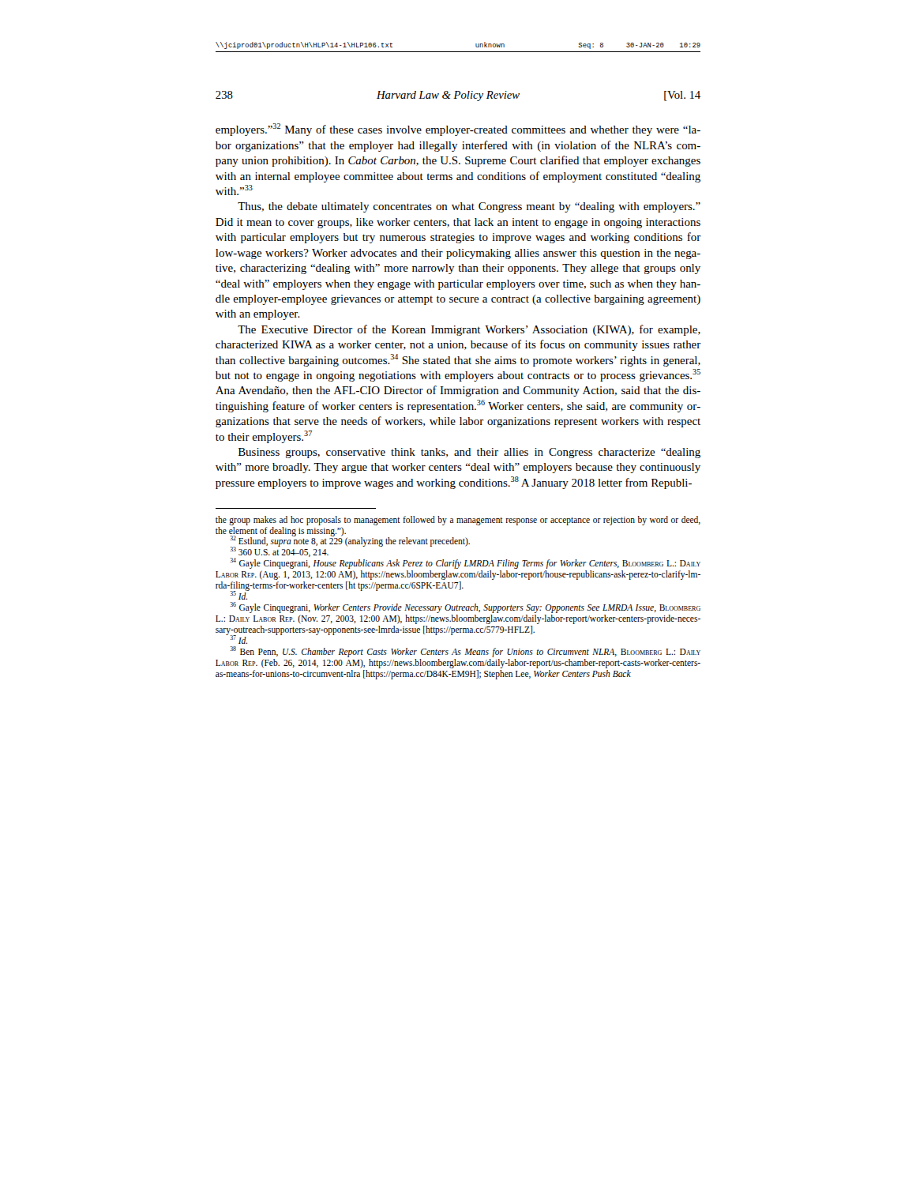\\jciprod01\productn\H\HLP\14-1\HLP106.txt unknown Seq: 8 30-JAN-20 10:29
238 Harvard Law & Policy Review [Vol. 14
employers.”32 Many of these cases involve employer-created committees and whether they were “labor organizations” that the employer had illegally interfered with (in violation of the NLRA’s company union prohibition). In Cabot Carbon, the U.S. Supreme Court clarified that employer exchanges with an internal employee committee about terms and conditions of employment constituted “dealing with.”33
Thus, the debate ultimately concentrates on what Congress meant by “dealing with employers.” Did it mean to cover groups, like worker centers, that lack an intent to engage in ongoing interactions with particular employers but try numerous strategies to improve wages and working conditions for low-wage workers? Worker advocates and their policymaking allies answer this question in the negative, characterizing “dealing with” more narrowly than their opponents. They allege that groups only “deal with” employers when they engage with particular employers over time, such as when they handle employer-employee grievances or attempt to secure a contract (a collective bargaining agreement) with an employer.
The Executive Director of the Korean Immigrant Workers’ Association (KIWA), for example, characterized KIWA as a worker center, not a union, because of its focus on community issues rather than collective bargaining outcomes.34 She stated that she aims to promote workers’ rights in general, but not to engage in ongoing negotiations with employers about contracts or to process grievances.35 Ana Avendaño, then the AFL-CIO Director of Immigration and Community Action, said that the distinguishing feature of worker centers is representation.36 Worker centers, she said, are community organizations that serve the needs of workers, while labor organizations represent workers with respect to their employers.37
Business groups, conservative think tanks, and their allies in Congress characterize “dealing with” more broadly. They argue that worker centers “deal with” employers because they continuously pressure employers to improve wages and working conditions.38 A January 2018 letter from Republi-
the group makes ad hoc proposals to management followed by a management response or acceptance or rejection by word or deed, the element of dealing is missing.”).
32 Estlund, supra note 8, at 229 (analyzing the relevant precedent).
33 360 U.S. at 204–05, 214.
34 Gayle Cinquegrani, House Republicans Ask Perez to Clarify LMRDA Filing Terms for Worker Centers, Bloomberg L.: Daily Labor Rep. (Aug. 1, 2013, 12:00 AM), https://news.bloomberglaw.com/daily-labor-report/house-republicans-ask-perez-to-clarify-lmrda-filing-terms-for-worker-centers [ht tps://perma.cc/6SPK-EAU7].
35 Id.
36 Gayle Cinquegrani, Worker Centers Provide Necessary Outreach, Supporters Say: Opponents See LMRDA Issue, Bloomberg L.: Daily Labor Rep. (Nov. 27, 2003, 12:00 AM), https://news.bloomberglaw.com/daily-labor-report/worker-centers-provide-necessary-outreach-supporters-say-opponents-see-lmrda-issue [https://perma.cc/5779-HFLZ].
37 Id.
38 Ben Penn, U.S. Chamber Report Casts Worker Centers As Means for Unions to Circumvent NLRA, Bloomberg L.: Daily Labor Rep. (Feb. 26, 2014, 12:00 AM), https://news.bloomberglaw.com/daily-labor-report/us-chamber-report-casts-worker-centers-as-means-for-unions-to-circumvent-nlra [https://perma.cc/D84K-EM9H]; Stephen Lee, Worker Centers Push Back